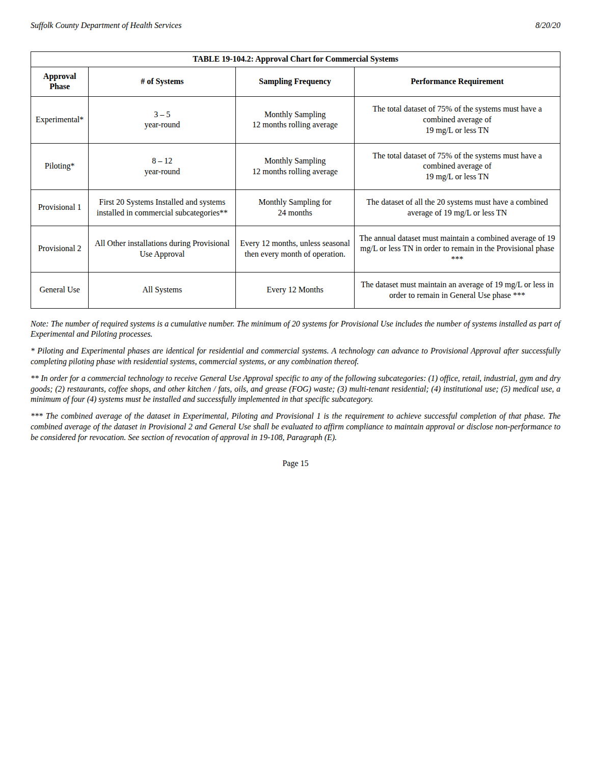Suffolk County Department of Health Services 8/20/20
TABLE 19-104.2: Approval Chart for Commercial Systems
| Approval Phase | # of Systems | Sampling Frequency | Performance Requirement |
| --- | --- | --- | --- |
| Experimental* | 3 – 5 year-round | Monthly Sampling 12 months rolling average | The total dataset of 75% of the systems must have a combined average of 19 mg/L or less TN |
| Piloting* | 8 – 12 year-round | Monthly Sampling 12 months rolling average | The total dataset of 75% of the systems must have a combined average of 19 mg/L or less TN |
| Provisional 1 | First 20 Systems Installed and systems installed in commercial subcategories** | Monthly Sampling for 24 months | The dataset of all the 20 systems must have a combined average of 19 mg/L or less TN |
| Provisional 2 | All Other installations during Provisional Use Approval | Every 12 months, unless seasonal then every month of operation. | The annual dataset must maintain a combined average of 19 mg/L or less TN in order to remain in the Provisional phase *** |
| General Use | All Systems | Every 12 Months | The dataset must maintain an average of 19 mg/L or less in order to remain in General Use phase *** |
Note: The number of required systems is a cumulative number. The minimum of 20 systems for Provisional Use includes the number of systems installed as part of Experimental and Piloting processes.
* Piloting and Experimental phases are identical for residential and commercial systems. A technology can advance to Provisional Approval after successfully completing piloting phase with residential systems, commercial systems, or any combination thereof.
** In order for a commercial technology to receive General Use Approval specific to any of the following subcategories: (1) office, retail, industrial, gym and dry goods; (2) restaurants, coffee shops, and other kitchen / fats, oils, and grease (FOG) waste; (3) multi-tenant residential; (4) institutional use; (5) medical use, a minimum of four (4) systems must be installed and successfully implemented in that specific subcategory.
*** The combined average of the dataset in Experimental, Piloting and Provisional 1 is the requirement to achieve successful completion of that phase. The combined average of the dataset in Provisional 2 and General Use shall be evaluated to affirm compliance to maintain approval or disclose non-performance to be considered for revocation. See section of revocation of approval in 19-108, Paragraph (E).
Page 15